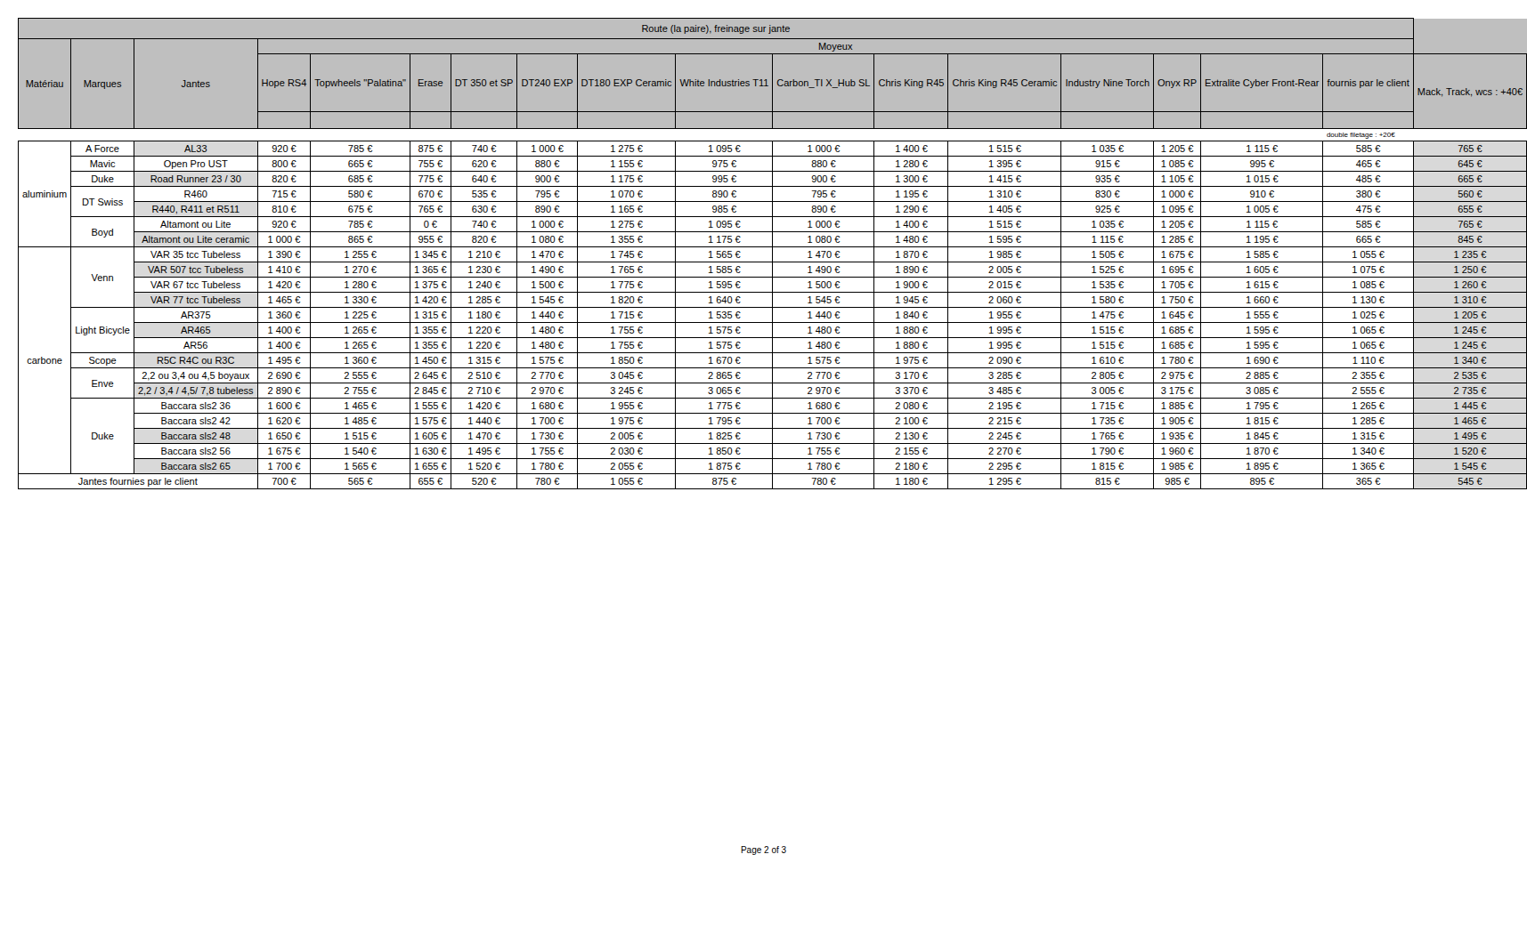| Route (la paire), freinage sur jante | |
| Matériau | Marques | Jantes | Moyeux | |
| Hope RS4 | Topwheels "Palatina" | Erase | DT 350 et SP | DT240 EXP | DT180 EXP Ceramic | White Industries T11 | Carbon_TI X_Hub SL | Chris King R45 | Chris King R45 Ceramic | Industry Nine Torch | Onyx RP | Extralite Cyber Front-Rear | fournis par le client | Mack, Track, wcs : +40€ |
| | | | | | | | | | | | | | | | | double filetage : +20€ |
| aluminium | A Force | AL33 | 920 € | 785 € | 875 € | 740 € | 1 000 € | 1 275 € | 1 095 € | 1 000 € | 1 400 € | 1 515 € | 1 035 € | 1 205 € | 1 115 € | 585 € | 765 € |
| Mavic | Open Pro UST | 800 € | 665 € | 755 € | 620 € | 880 € | 1 155 € | 975 € | 880 € | 1 280 € | 1 395 € | 915 € | 1 085 € | 995 € | 465 € | 645 € |
| Duke | Road Runner 23 / 30 | 820 € | 685 € | 775 € | 640 € | 900 € | 1 175 € | 995 € | 900 € | 1 300 € | 1 415 € | 935 € | 1 105 € | 1 015 € | 485 € | 665 € |
| DT Swiss | R460 | 715 € | 580 € | 670 € | 535 € | 795 € | 1 070 € | 890 € | 795 € | 1 195 € | 1 310 € | 830 € | 1 000 € | 910 € | 380 € | 560 € |
| R440, R411 et R511 | 810 € | 675 € | 765 € | 630 € | 890 € | 1 165 € | 985 € | 890 € | 1 290 € | 1 405 € | 925 € | 1 095 € | 1 005 € | 475 € | 655 € |
| Boyd | Altamont ou Lite | 920 € | 785 € | 0 € | 740 € | 1 000 € | 1 275 € | 1 095 € | 1 000 € | 1 400 € | 1 515 € | 1 035 € | 1 205 € | 1 115 € | 585 € | 765 € |
| Altamont ou Lite ceramic | 1 000 € | 865 € | 955 € | 820 € | 1 080 € | 1 355 € | 1 175 € | 1 080 € | 1 480 € | 1 595 € | 1 115 € | 1 285 € | 1 195 € | 665 € | 845 € |
| carbone | Venn | VAR 35 tcc Tubeless | 1 390 € | 1 255 € | 1 345 € | 1 210 € | 1 470 € | 1 745 € | 1 565 € | 1 470 € | 1 870 € | 1 985 € | 1 505 € | 1 675 € | 1 585 € | 1 055 € | 1 235 € |
| VAR 507 tcc Tubeless | 1 410 € | 1 270 € | 1 365 € | 1 230 € | 1 490 € | 1 765 € | 1 585 € | 1 490 € | 1 890 € | 2 005 € | 1 525 € | 1 695 € | 1 605 € | 1 075 € | 1 250 € |
| VAR 67 tcc Tubeless | 1 420 € | 1 280 € | 1 375 € | 1 240 € | 1 500 € | 1 775 € | 1 595 € | 1 500 € | 1 900 € | 2 015 € | 1 535 € | 1 705 € | 1 615 € | 1 085 € | 1 260 € |
| VAR 77 tcc Tubeless | 1 465 € | 1 330 € | 1 420 € | 1 285 € | 1 545 € | 1 820 € | 1 640 € | 1 545 € | 1 945 € | 2 060 € | 1 580 € | 1 750 € | 1 660 € | 1 130 € | 1 310 € |
| Light Bicycle | AR375 | 1 360 € | 1 225 € | 1 315 € | 1 180 € | 1 440 € | 1 715 € | 1 535 € | 1 440 € | 1 840 € | 1 955 € | 1 475 € | 1 645 € | 1 555 € | 1 025 € | 1 205 € |
| AR465 | 1 400 € | 1 265 € | 1 355 € | 1 220 € | 1 480 € | 1 755 € | 1 575 € | 1 480 € | 1 880 € | 1 995 € | 1 515 € | 1 685 € | 1 595 € | 1 065 € | 1 245 € |
| AR56 | 1 400 € | 1 265 € | 1 355 € | 1 220 € | 1 480 € | 1 755 € | 1 575 € | 1 480 € | 1 880 € | 1 995 € | 1 515 € | 1 685 € | 1 595 € | 1 065 € | 1 245 € |
| Scope | R5C R4C ou R3C | 1 495 € | 1 360 € | 1 450 € | 1 315 € | 1 575 € | 1 850 € | 1 670 € | 1 575 € | 1 975 € | 2 090 € | 1 610 € | 1 780 € | 1 690 € | 1 110 € | 1 340 € |
| Enve | 2,2 ou 3,4 ou 4,5 boyaux | 2 690 € | 2 555 € | 2 645 € | 2 510 € | 2 770 € | 3 045 € | 2 865 € | 2 770 € | 3 170 € | 3 285 € | 2 805 € | 2 975 € | 2 885 € | 2 355 € | 2 535 € |
| 2,2 / 3,4 / 4,5/ 7,8 tubeless | 2 890 € | 2 755 € | 2 845 € | 2 710 € | 2 970 € | 3 245 € | 3 065 € | 2 970 € | 3 370 € | 3 485 € | 3 005 € | 3 175 € | 3 085 € | 2 555 € | 2 735 € |
| Duke | Baccara sls2 36 | 1 600 € | 1 465 € | 1 555 € | 1 420 € | 1 680 € | 1 955 € | 1 775 € | 1 680 € | 2 080 € | 2 195 € | 1 715 € | 1 885 € | 1 795 € | 1 265 € | 1 445 € |
| Baccara sls2 42 | 1 620 € | 1 485 € | 1 575 € | 1 440 € | 1 700 € | 1 975 € | 1 795 € | 1 700 € | 2 100 € | 2 215 € | 1 735 € | 1 905 € | 1 815 € | 1 285 € | 1 465 € |
| Baccara sls2 48 | 1 650 € | 1 515 € | 1 605 € | 1 470 € | 1 730 € | 2 005 € | 1 825 € | 1 730 € | 2 130 € | 2 245 € | 1 765 € | 1 935 € | 1 845 € | 1 315 € | 1 495 € |
| Baccara sls2 56 | 1 675 € | 1 540 € | 1 630 € | 1 495 € | 1 755 € | 2 030 € | 1 850 € | 1 755 € | 2 155 € | 2 270 € | 1 790 € | 1 960 € | 1 870 € | 1 340 € | 1 520 € |
| Baccara sls2 65 | 1 700 € | 1 565 € | 1 655 € | 1 520 € | 1 780 € | 2 055 € | 1 875 € | 1 780 € | 2 180 € | 2 295 € | 1 815 € | 1 985 € | 1 895 € | 1 365 € | 1 545 € |
| Jantes fournies par le client | 700 € | 565 € | 655 € | 520 € | 780 € | 1 055 € | 875 € | 780 € | 1 180 € | 1 295 € | 815 € | 985 € | 895 € | 365 € | 545 € |
Page 2 of 3